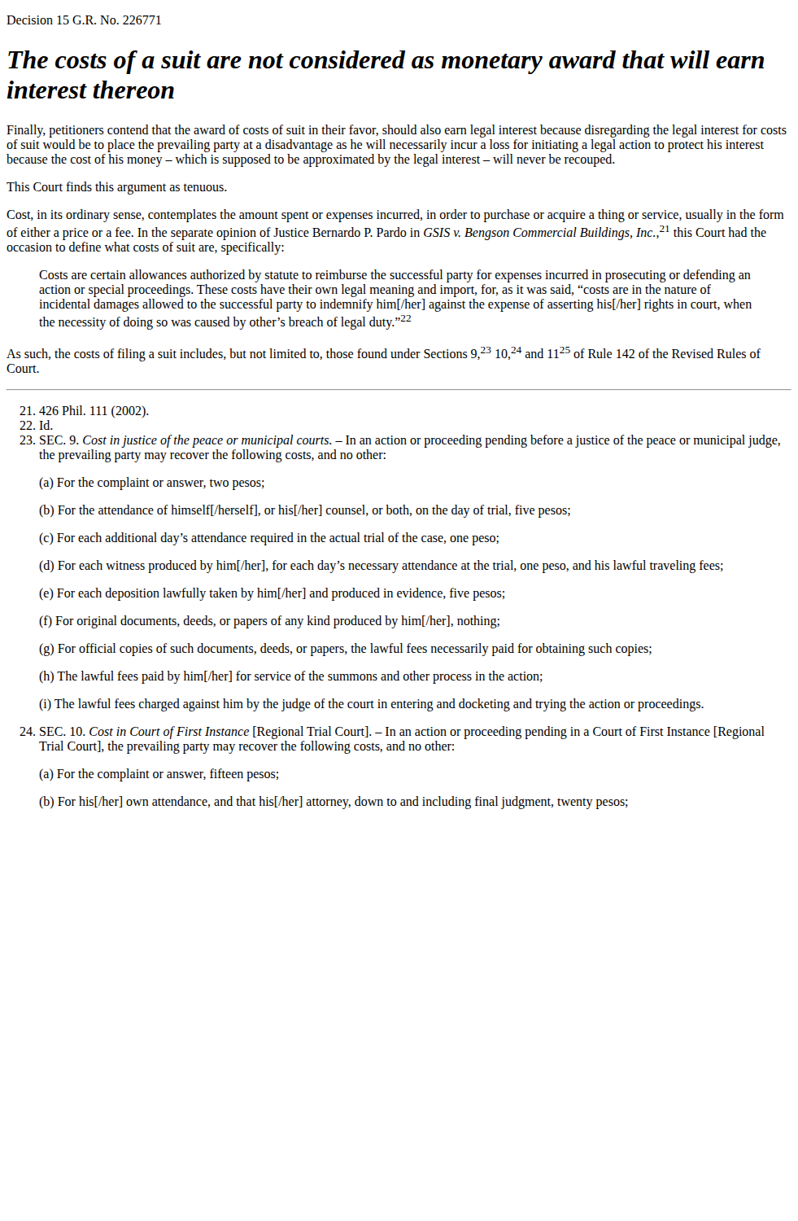Decision 15 G.R. No. 226771
The costs of a suit are not considered as monetary award that will earn interest thereon
Finally, petitioners contend that the award of costs of suit in their favor, should also earn legal interest because disregarding the legal interest for costs of suit would be to place the prevailing party at a disadvantage as he will necessarily incur a loss for initiating a legal action to protect his interest because the cost of his money – which is supposed to be approximated by the legal interest – will never be recouped.
This Court finds this argument as tenuous.
Cost, in its ordinary sense, contemplates the amount spent or expenses incurred, in order to purchase or acquire a thing or service, usually in the form of either a price or a fee. In the separate opinion of Justice Bernardo P. Pardo in GSIS v. Bengson Commercial Buildings, Inc.,21 this Court had the occasion to define what costs of suit are, specifically:
Costs are certain allowances authorized by statute to reimburse the successful party for expenses incurred in prosecuting or defending an action or special proceedings. These costs have their own legal meaning and import, for, as it was said, “costs are in the nature of incidental damages allowed to the successful party to indemnify him[/her] against the expense of asserting his[/her] rights in court, when the necessity of doing so was caused by other’s breach of legal duty.”22
As such, the costs of filing a suit includes, but not limited to, those found under Sections 9,23 10,24 and 1125 of Rule 142 of the Revised Rules of Court.
426 Phil. 111 (2002).
Id.
SEC. 9. Cost in justice of the peace or municipal courts. – In an action or proceeding pending before a justice of the peace or municipal judge, the prevailing party may recover the following costs, and no other:
(a) For the complaint or answer, two pesos;
(b) For the attendance of himself[/herself], or his[/her] counsel, or both, on the day of trial, five pesos;
(c) For each additional day’s attendance required in the actual trial of the case, one peso;
(d) For each witness produced by him[/her], for each day’s necessary attendance at the trial, one peso, and his lawful traveling fees;
(e) For each deposition lawfully taken by him[/her] and produced in evidence, five pesos;
(f) For original documents, deeds, or papers of any kind produced by him[/her], nothing;
(g) For official copies of such documents, deeds, or papers, the lawful fees necessarily paid for obtaining such copies;
(h) The lawful fees paid by him[/her] for service of the summons and other process in the action;
(i) The lawful fees charged against him by the judge of the court in entering and docketing and trying the action or proceedings.
SEC. 10. Cost in Court of First Instance [Regional Trial Court]. – In an action or proceeding pending in a Court of First Instance [Regional Trial Court], the prevailing party may recover the following costs, and no other:
(a) For the complaint or answer, fifteen pesos;
(b) For his[/her] own attendance, and that his[/her] attorney, down to and including final judgment, twenty pesos;